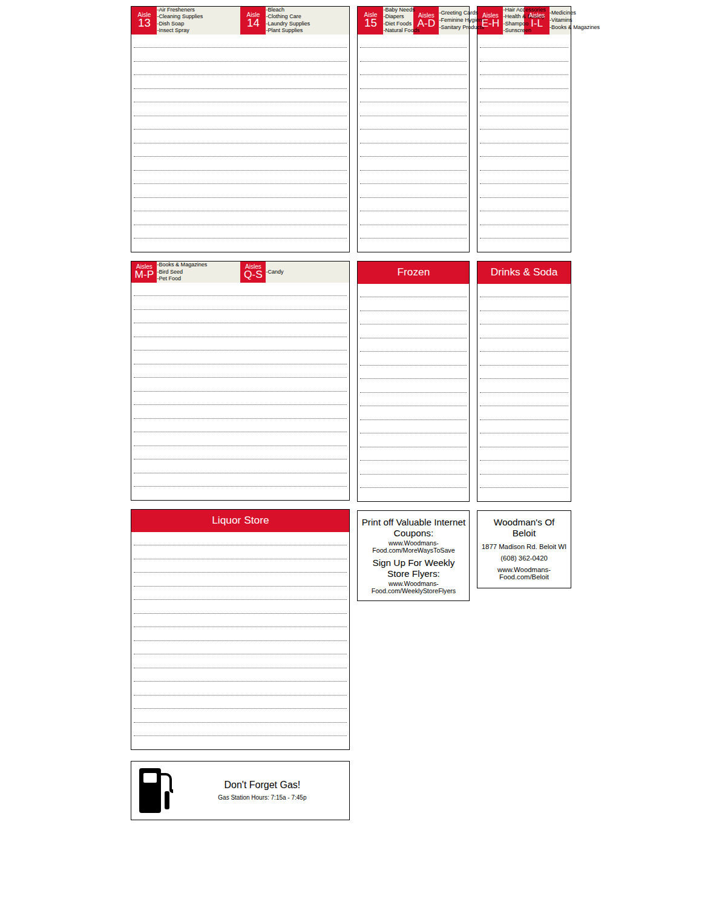| / Aisle 13 / -Air Fresheners -Cleaning Supplies -Dish Soap -Insect Spray / Aisle 14 / -Bleach -Clothing Care -Laundry Supplies -Plant Supplies / / Aisles M-P / -Books & Magazines -Bird Seed -Pet Food / Aisles Q-S / -Candy / Liquor Store / / Don't Forget Gas! Gas Station Hours: 7:15a - 7:45p / | / Aisle 15 / -Baby Needs -Diapers -Diet Foods -Natural Foods / Aisles A-D / -Greeting Cards -Feminine Hygiene -Sanitary Products / Frozen Print off Valuable Internet Coupons: www.Woodmans-Food.com/MoreWaysToSave Sign Up For Weekly Store Flyers: www.Woodmans-Food.com/WeeklyStoreFlyers | / Aisles E-H / -Hair Accessories -Health & Beauty -Shampoo -Sunscreen / Aisles I-L / -Medicines -Vitamins -Books & Magazines / Drinks & Soda Woodman's Of Beloit 1877 Madison Rd. Beloit WI (608) 362-0420 www.Woodmans-Food.com/Beloit |